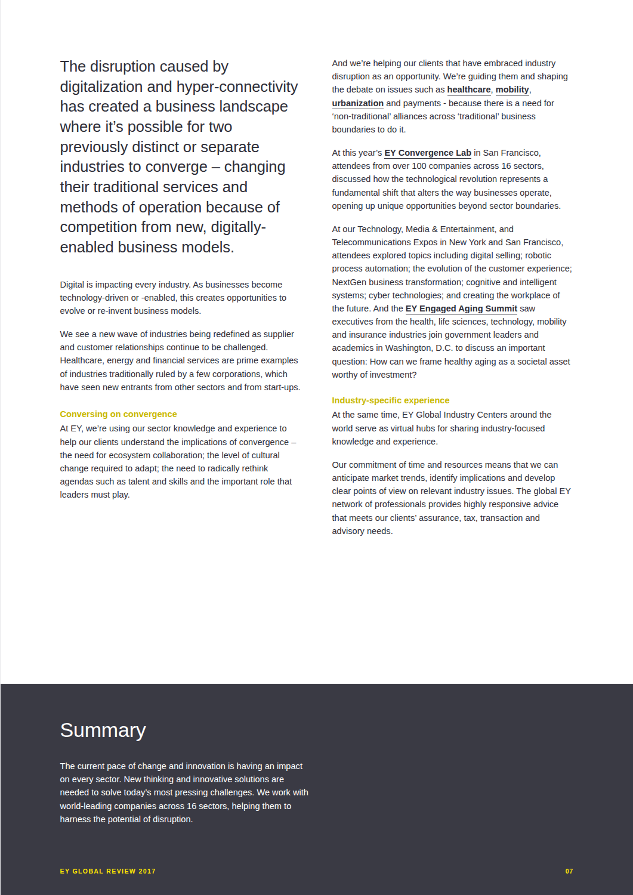The disruption caused by digitalization and hyper-connectivity has created a business landscape where it’s possible for two previously distinct or separate industries to converge – changing their traditional services and methods of operation because of competition from new, digitally-enabled business models.
Digital is impacting every industry. As businesses become technology-driven or -enabled, this creates opportunities to evolve or re-invent business models.
We see a new wave of industries being redefined as supplier and customer relationships continue to be challenged. Healthcare, energy and financial services are prime examples of industries traditionally ruled by a few corporations, which have seen new entrants from other sectors and from start-ups.
Conversing on convergence
At EY, we’re using our sector knowledge and experience to help our clients understand the implications of convergence – the need for ecosystem collaboration; the level of cultural change required to adapt; the need to radically rethink agendas such as talent and skills and the important role that leaders must play.
And we’re helping our clients that have embraced industry disruption as an opportunity. We’re guiding them and shaping the debate on issues such as healthcare, mobility, urbanization and payments - because there is a need for ‘non-traditional’ alliances across ‘traditional’ business boundaries to do it.
At this year’s EY Convergence Lab in San Francisco, attendees from over 100 companies across 16 sectors, discussed how the technological revolution represents a fundamental shift that alters the way businesses operate, opening up unique opportunities beyond sector boundaries.
At our Technology, Media & Entertainment, and Telecommunications Expos in New York and San Francisco, attendees explored topics including digital selling; robotic process automation; the evolution of the customer experience; NextGen business transformation; cognitive and intelligent systems; cyber technologies; and creating the workplace of the future. And the EY Engaged Aging Summit saw executives from the health, life sciences, technology, mobility and insurance industries join government leaders and academics in Washington, D.C. to discuss an important question: How can we frame healthy aging as a societal asset worthy of investment?
Industry-specific experience
At the same time, EY Global Industry Centers around the world serve as virtual hubs for sharing industry-focused knowledge and experience.
Our commitment of time and resources means that we can anticipate market trends, identify implications and develop clear points of view on relevant industry issues. The global EY network of professionals provides highly responsive advice that meets our clients’ assurance, tax, transaction and advisory needs.
Summary
The current pace of change and innovation is having an impact on every sector. New thinking and innovative solutions are needed to solve today’s most pressing challenges. We work with world-leading companies across 16 sectors, helping them to harness the potential of disruption.
EY Global Review 2017 07